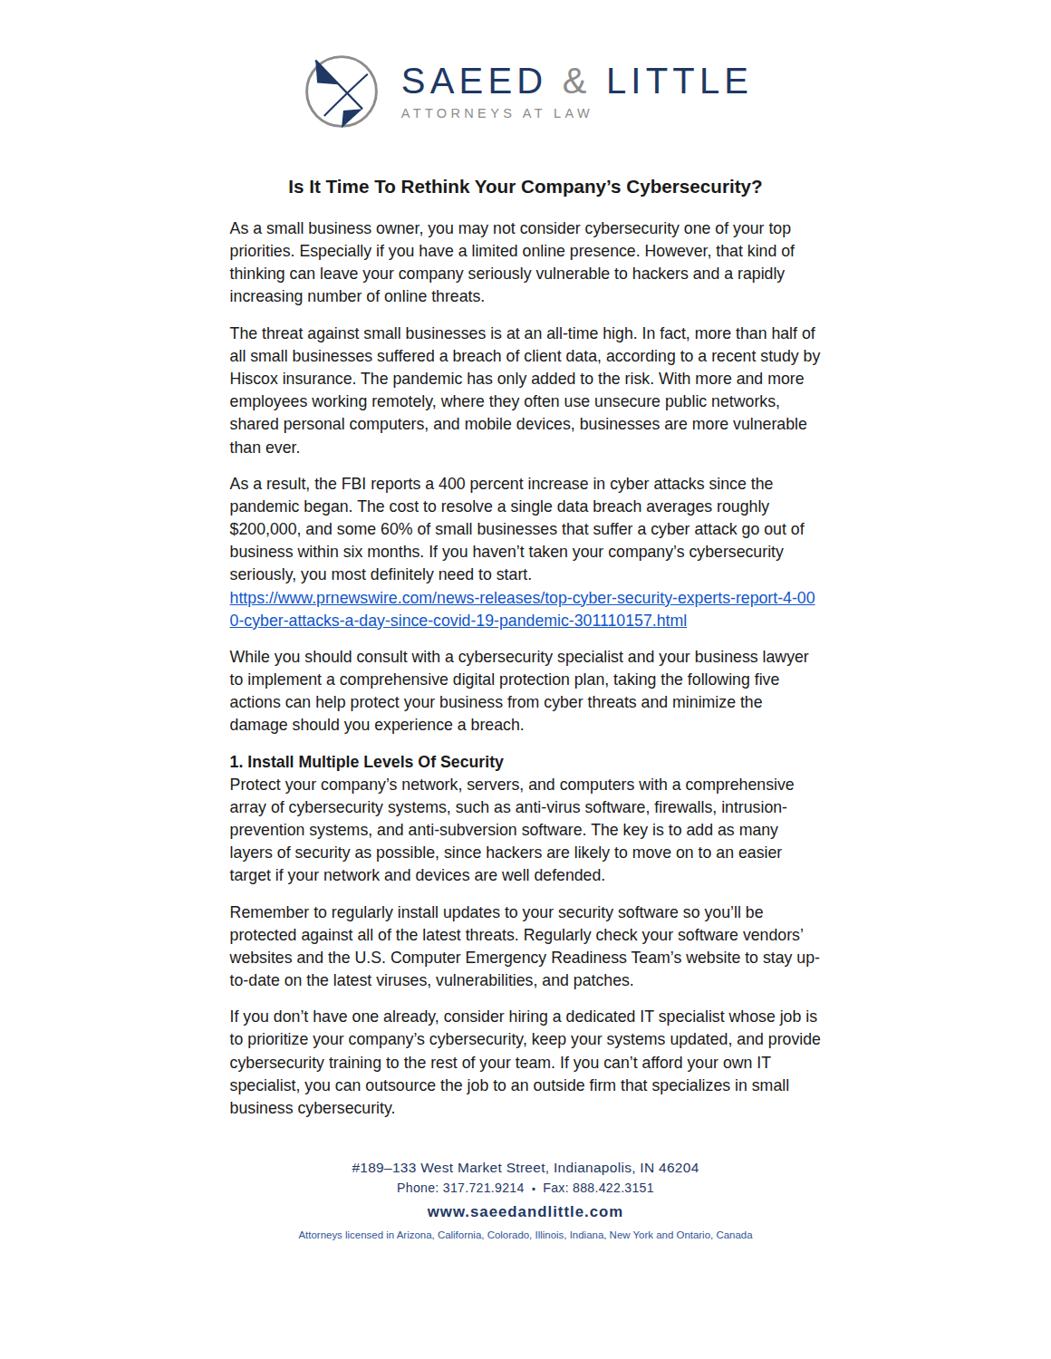SAEED & LITTLE
ATTORNEYS AT LAW
Is It Time To Rethink Your Company’s Cybersecurity?
As a small business owner, you may not consider cybersecurity one of your top priorities. Especially if you have a limited online presence. However, that kind of thinking can leave your company seriously vulnerable to hackers and a rapidly increasing number of online threats.
The threat against small businesses is at an all-time high. In fact, more than half of all small businesses suffered a breach of client data, according to a recent study by Hiscox insurance. The pandemic has only added to the risk. With more and more employees working remotely, where they often use unsecure public networks, shared personal computers, and mobile devices, businesses are more vulnerable than ever.
As a result, the FBI reports a 400 percent increase in cyber attacks since the pandemic began. The cost to resolve a single data breach averages roughly $200,000, and some 60% of small businesses that suffer a cyber attack go out of business within six months. If you haven’t taken your company’s cybersecurity seriously, you most definitely need to start.
https://www.prnewswire.com/news-releases/top-cyber-security-experts-report-4-000-cyber-attacks-a-day-since-covid-19-pandemic-301110157.html
While you should consult with a cybersecurity specialist and your business lawyer to implement a comprehensive digital protection plan, taking the following five actions can help protect your business from cyber threats and minimize the damage should you experience a breach.
1. Install Multiple Levels Of Security
Protect your company’s network, servers, and computers with a comprehensive array of cybersecurity systems, such as anti-virus software, firewalls, intrusion-prevention systems, and anti-subversion software. The key is to add as many layers of security as possible, since hackers are likely to move on to an easier target if your network and devices are well defended.
Remember to regularly install updates to your security software so you’ll be protected against all of the latest threats. Regularly check your software vendors’ websites and the U.S. Computer Emergency Readiness Team’s website to stay up-to-date on the latest viruses, vulnerabilities, and patches.
If you don’t have one already, consider hiring a dedicated IT specialist whose job is to prioritize your company’s cybersecurity, keep your systems updated, and provide cybersecurity training to the rest of your team. If you can’t afford your own IT specialist, you can outsource the job to an outside firm that specializes in small business cybersecurity.
#189–133 West Market Street, Indianapolis, IN 46204
Phone: 317.721.9214 ▪ Fax: 888.422.3151
www.saeedandlittle.com
Attorneys licensed in Arizona, California, Colorado, Illinois, Indiana, New York and Ontario, Canada